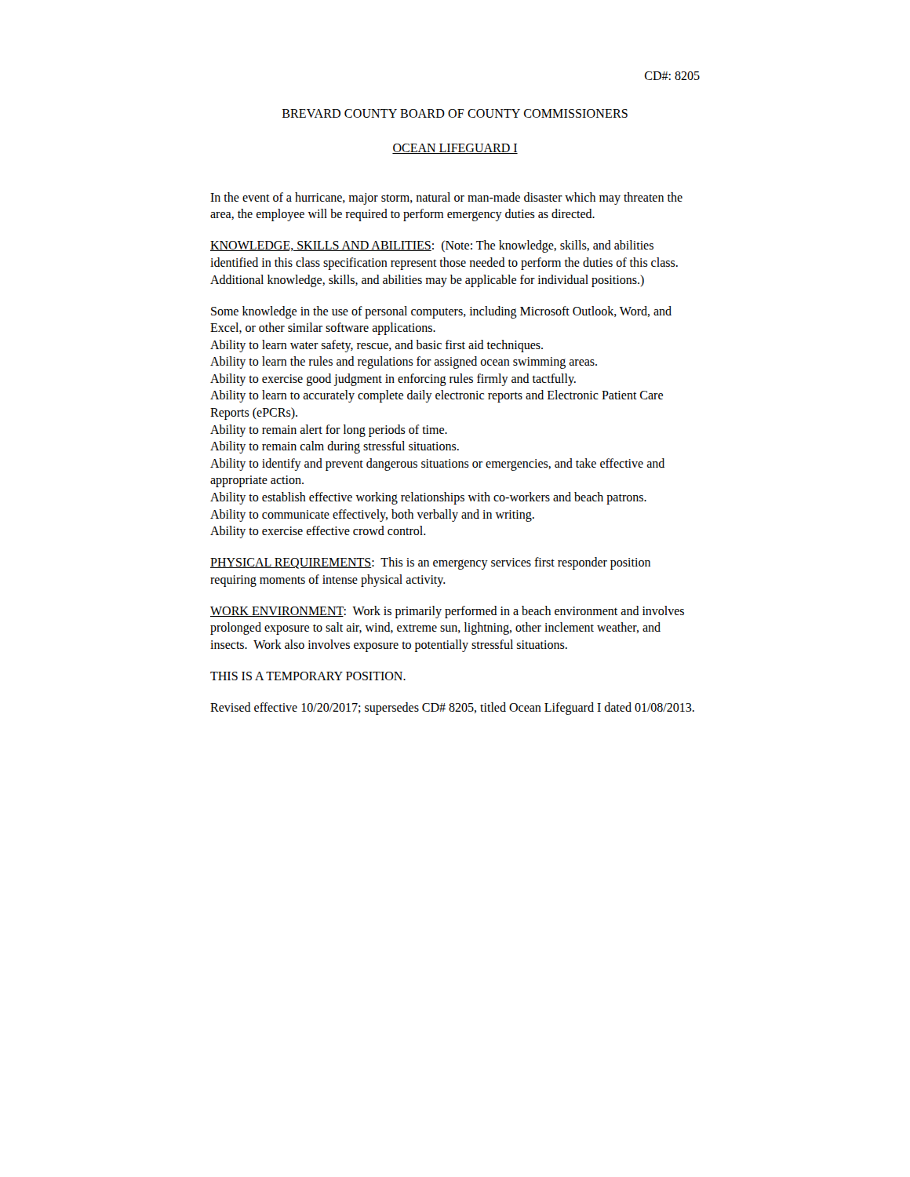CD#: 8205
BREVARD COUNTY BOARD OF COUNTY COMMISSIONERS
OCEAN LIFEGUARD I
In the event of a hurricane, major storm, natural or man-made disaster which may threaten the area, the employee will be required to perform emergency duties as directed.
KNOWLEDGE, SKILLS AND ABILITIES: (Note: The knowledge, skills, and abilities identified in this class specification represent those needed to perform the duties of this class. Additional knowledge, skills, and abilities may be applicable for individual positions.)
Some knowledge in the use of personal computers, including Microsoft Outlook, Word, and Excel, or other similar software applications.
Ability to learn water safety, rescue, and basic first aid techniques.
Ability to learn the rules and regulations for assigned ocean swimming areas.
Ability to exercise good judgment in enforcing rules firmly and tactfully.
Ability to learn to accurately complete daily electronic reports and Electronic Patient Care Reports (ePCRs).
Ability to remain alert for long periods of time.
Ability to remain calm during stressful situations.
Ability to identify and prevent dangerous situations or emergencies, and take effective and appropriate action.
Ability to establish effective working relationships with co-workers and beach patrons.
Ability to communicate effectively, both verbally and in writing.
Ability to exercise effective crowd control.
PHYSICAL REQUIREMENTS: This is an emergency services first responder position requiring moments of intense physical activity.
WORK ENVIRONMENT: Work is primarily performed in a beach environment and involves prolonged exposure to salt air, wind, extreme sun, lightning, other inclement weather, and insects. Work also involves exposure to potentially stressful situations.
THIS IS A TEMPORARY POSITION.
Revised effective 10/20/2017; supersedes CD# 8205, titled Ocean Lifeguard I dated 01/08/2013.